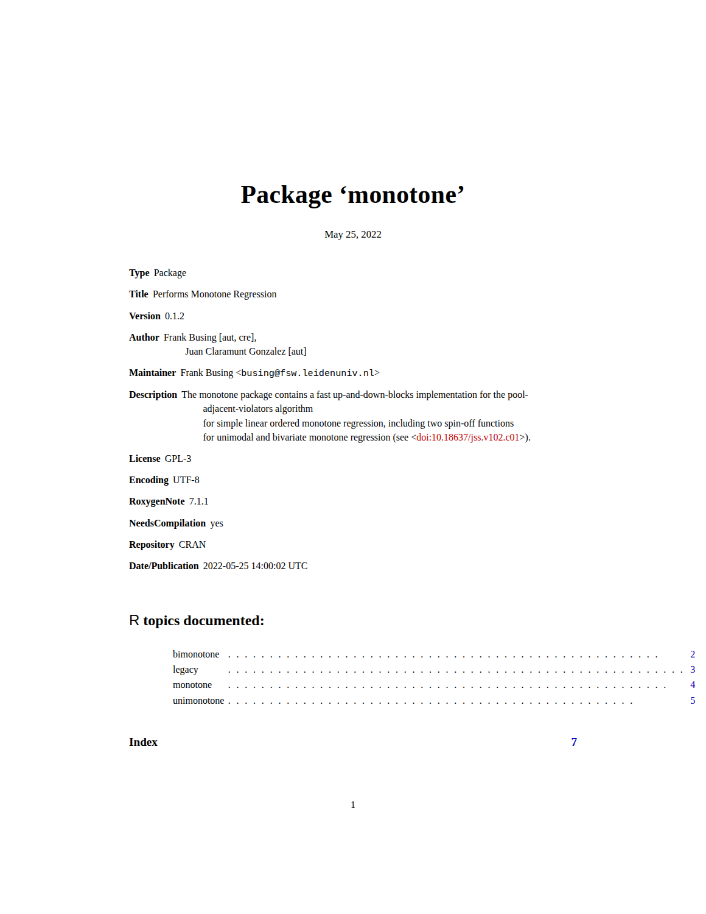Package ‘monotone’
May 25, 2022
Type
Package
Title
Performs Monotone Regression
Version
0.1.2
Author
Frank Busing [aut, cre],
Juan Claramunt Gonzalez [aut]
Maintainer
Frank Busing <busing@fsw.leidenuniv.nl>
Description
The monotone package contains a fast up-and-down-blocks implementation for the pool-
adjacent-violators algorithm
for simple linear ordered monotone regression, including two spin-off functions
for unimodal and bivariate monotone regression (see <doi:10.18637/jss.v102.c01>).
License
GPL-3
Encoding
UTF-8
RoxygenNote
7.1.1
NeedsCompilation
yes
Repository
CRAN
Date/Publication
2022-05-25 14:00:02 UTC
R topics documented:
| bimonotone | . . . . . . . . . . . . . . . . . . . . . . . . . . . . . . . . . . . . . . . . . . . . . . . . . . . . | 2 |
| legacy | . . . . . . . . . . . . . . . . . . . . . . . . . . . . . . . . . . . . . . . . . . . . . . . . . . . . . . . | 3 |
| monotone | . . . . . . . . . . . . . . . . . . . . . . . . . . . . . . . . . . . . . . . . . . . . . . . . . . . . . | 4 |
| unimonotone | . . . . . . . . . . . . . . . . . . . . . . . . . . . . . . . . . . . . . . . . . . . . . . . . . | 5 |
Index 7
1